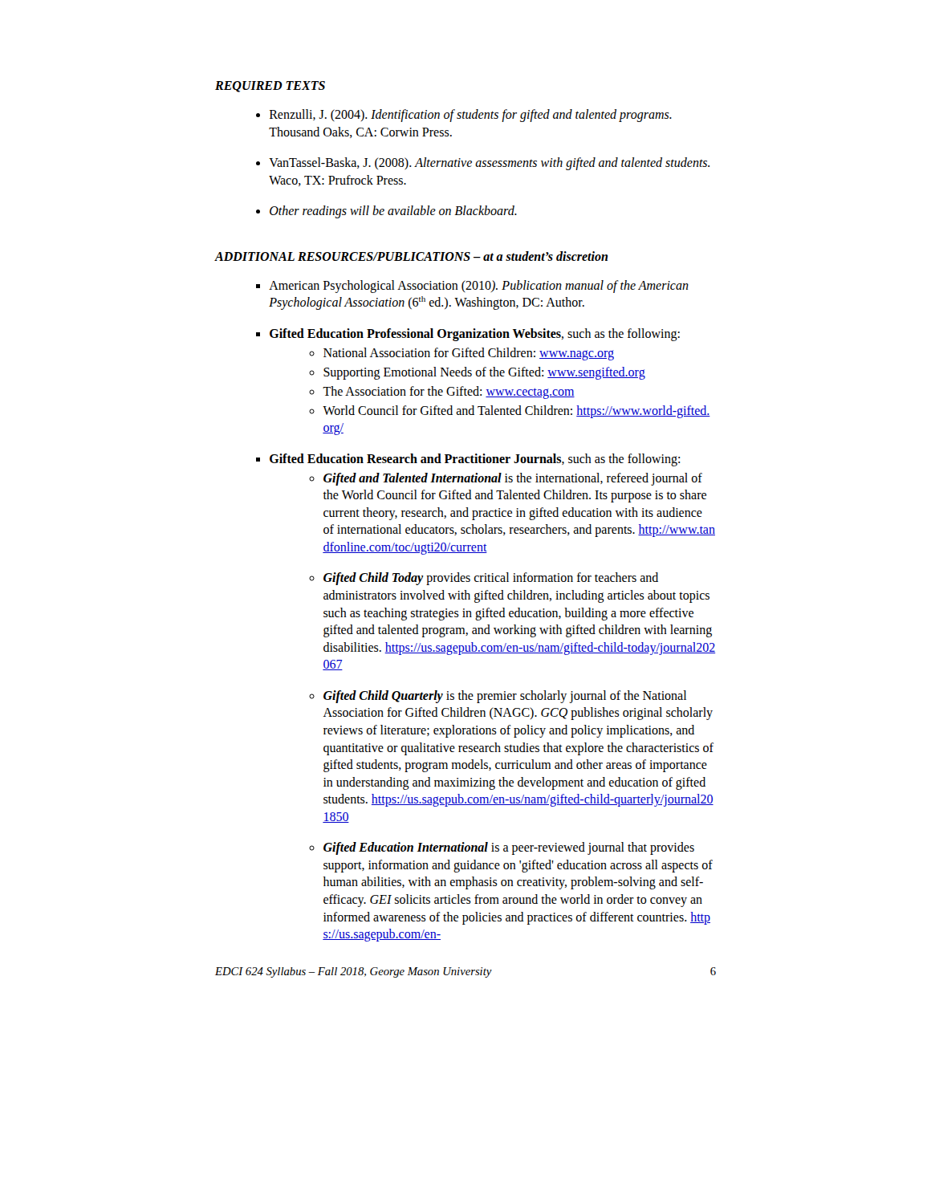REQUIRED TEXTS
Renzulli, J. (2004). Identification of students for gifted and talented programs. Thousand Oaks, CA: Corwin Press.
VanTassel-Baska, J. (2008). Alternative assessments with gifted and talented students. Waco, TX: Prufrock Press.
Other readings will be available on Blackboard.
ADDITIONAL RESOURCES/PUBLICATIONS – at a student’s discretion
American Psychological Association (2010). Publication manual of the American Psychological Association (6th ed.). Washington, DC: Author.
Gifted Education Professional Organization Websites, such as the following:
National Association for Gifted Children: www.nagc.org
Supporting Emotional Needs of the Gifted: www.sengifted.org
The Association for the Gifted: www.cectag.com
World Council for Gifted and Talented Children: https://www.world-gifted.org/
Gifted Education Research and Practitioner Journals, such as the following:
Gifted and Talented International is the international, refereed journal of the World Council for Gifted and Talented Children. Its purpose is to share current theory, research, and practice in gifted education with its audience of international educators, scholars, researchers, and parents. http://www.tandfonline.com/toc/ugti20/current
Gifted Child Today provides critical information for teachers and administrators involved with gifted children, including articles about topics such as teaching strategies in gifted education, building a more effective gifted and talented program, and working with gifted children with learning disabilities. https://us.sagepub.com/en-us/nam/gifted-child-today/journal202067
Gifted Child Quarterly is the premier scholarly journal of the National Association for Gifted Children (NAGC). GCQ publishes original scholarly reviews of literature; explorations of policy and policy implications, and quantitative or qualitative research studies that explore the characteristics of gifted students, program models, curriculum and other areas of importance in understanding and maximizing the development and education of gifted students. https://us.sagepub.com/en-us/nam/gifted-child-quarterly/journal201850
Gifted Education International is a peer-reviewed journal that provides support, information and guidance on 'gifted' education across all aspects of human abilities, with an emphasis on creativity, problem-solving and self-efficacy. GEI solicits articles from around the world in order to convey an informed awareness of the policies and practices of different countries. https://us.sagepub.com/en-
EDCI 624 Syllabus – Fall 2018, George Mason University 6